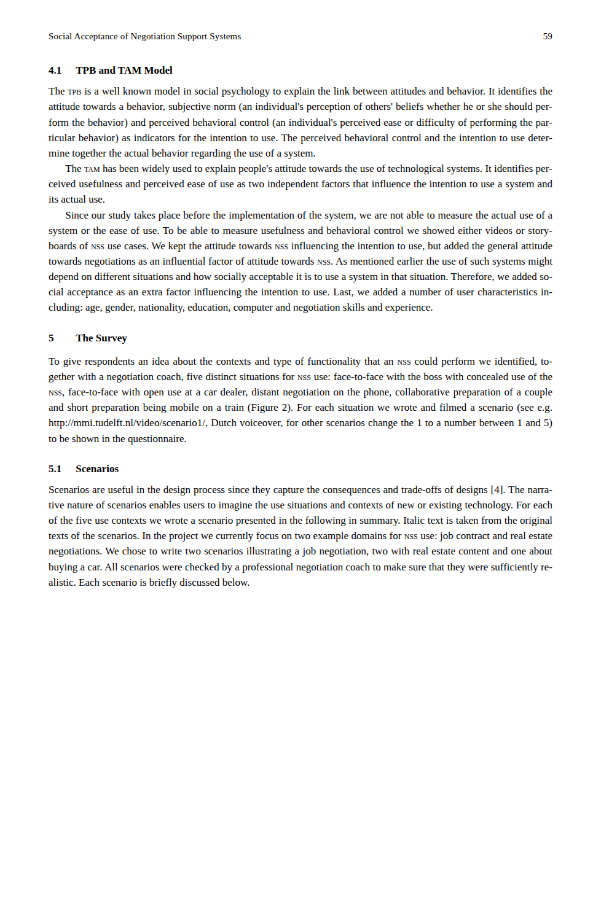Social Acceptance of Negotiation Support Systems 59
4.1 TPB and TAM Model
The tpb is a well known model in social psychology to explain the link between attitudes and behavior. It identifies the attitude towards a behavior, subjective norm (an individual's perception of others' beliefs whether he or she should perform the behavior) and perceived behavioral control (an individual's perceived ease or difficulty of performing the particular behavior) as indicators for the intention to use. The perceived behavioral control and the intention to use determine together the actual behavior regarding the use of a system.
The tam has been widely used to explain people's attitude towards the use of technological systems. It identifies perceived usefulness and perceived ease of use as two independent factors that influence the intention to use a system and its actual use.
Since our study takes place before the implementation of the system, we are not able to measure the actual use of a system or the ease of use. To be able to measure usefulness and behavioral control we showed either videos or storyboards of nss use cases. We kept the attitude towards nss influencing the intention to use, but added the general attitude towards negotiations as an influential factor of attitude towards nss. As mentioned earlier the use of such systems might depend on different situations and how socially acceptable it is to use a system in that situation. Therefore, we added social acceptance as an extra factor influencing the intention to use. Last, we added a number of user characteristics including: age, gender, nationality, education, computer and negotiation skills and experience.
5 The Survey
To give respondents an idea about the contexts and type of functionality that an nss could perform we identified, together with a negotiation coach, five distinct situations for nss use: face-to-face with the boss with concealed use of the nss, face-to-face with open use at a car dealer, distant negotiation on the phone, collaborative preparation of a couple and short preparation being mobile on a train (Figure 2). For each situation we wrote and filmed a scenario (see e.g. http://mmi.tudelft.nl/video/scenario1/, Dutch voiceover, for other scenarios change the 1 to a number between 1 and 5) to be shown in the questionnaire.
5.1 Scenarios
Scenarios are useful in the design process since they capture the consequences and trade-offs of designs [4]. The narrative nature of scenarios enables users to imagine the use situations and contexts of new or existing technology. For each of the five use contexts we wrote a scenario presented in the following in summary. Italic text is taken from the original texts of the scenarios. In the project we currently focus on two example domains for nss use: job contract and real estate negotiations. We chose to write two scenarios illustrating a job negotiation, two with real estate content and one about buying a car. All scenarios were checked by a professional negotiation coach to make sure that they were sufficiently realistic. Each scenario is briefly discussed below.